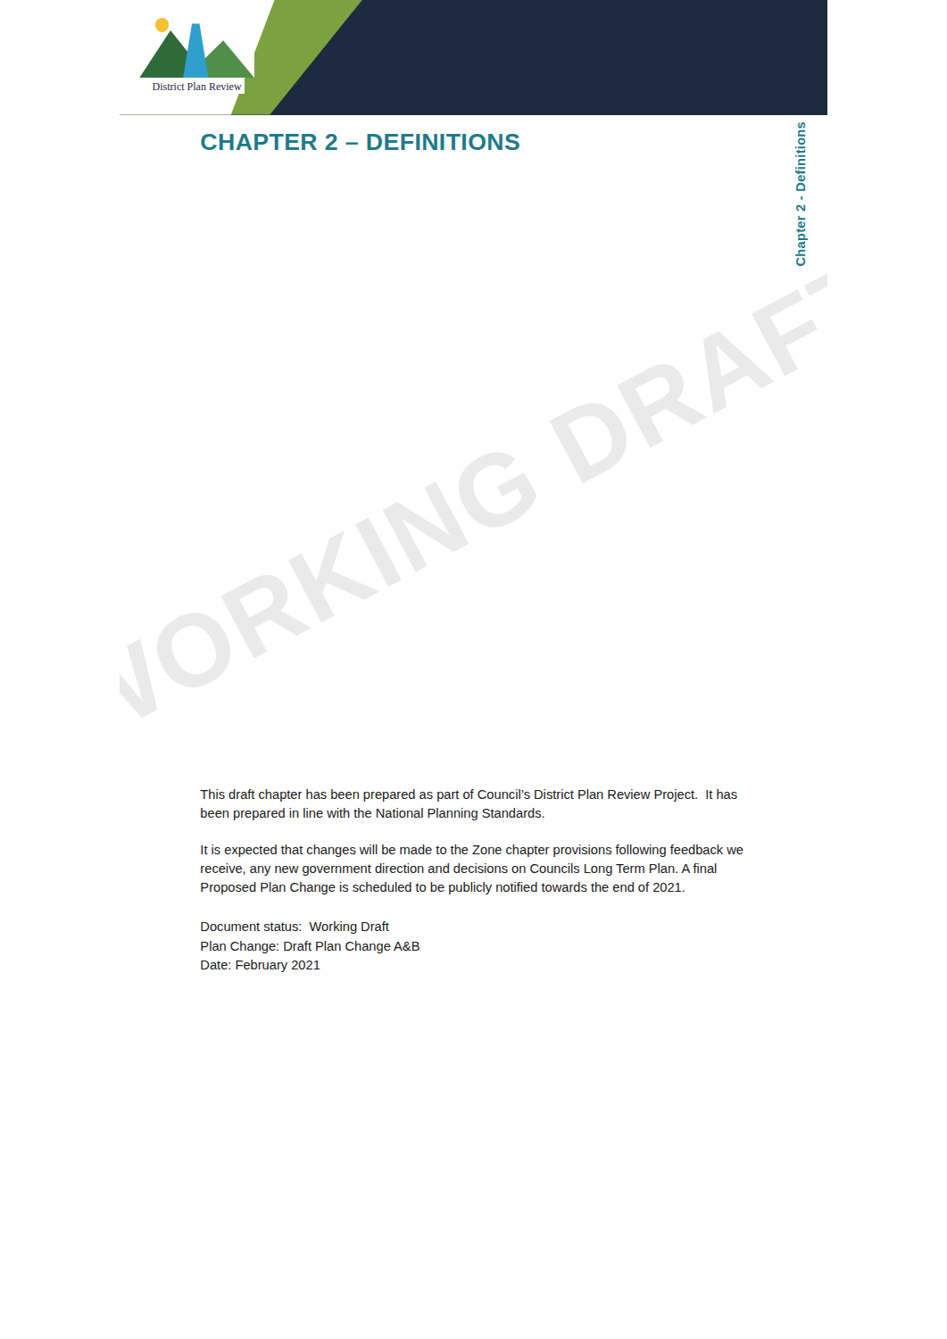District Plan Review
Chapter 2 - Definitions
CHAPTER 2 – DEFINITIONS
WORKING DRAFT
This draft chapter has been prepared as part of Council’s District Plan Review Project. It has been prepared in line with the National Planning Standards.
It is expected that changes will be made to the Zone chapter provisions following feedback we receive, any new government direction and decisions on Councils Long Term Plan. A final Proposed Plan Change is scheduled to be publicly notified towards the end of 2021.
Document status: Working Draft
Plan Change: Draft Plan Change A&B
Date: February 2021